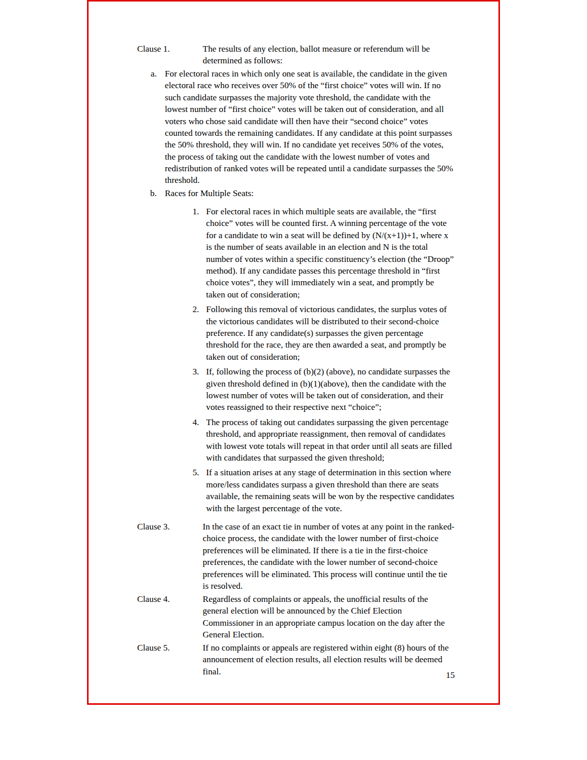Clause 1.
The results of any election, ballot measure or referendum will be determined as follows:
For electoral races in which only one seat is available, the candidate in the given electoral race who receives over 50% of the “first choice” votes will win. If no such candidate surpasses the majority vote threshold, the candidate with the lowest number of “first choice” votes will be taken out of consideration, and all voters who chose said candidate will then have their “second choice” votes counted towards the remaining candidates. If any candidate at this point surpasses the 50% threshold, they will win. If no candidate yet receives 50% of the votes, the process of taking out the candidate with the lowest number of votes and redistribution of ranked votes will be repeated until a candidate surpasses the 50% threshold.
Races for Multiple Seats:
For electoral races in which multiple seats are available, the “first choice” votes will be counted first. A winning percentage of the vote for a candidate to win a seat will be defined by (N/(x+1))+1, where x is the number of seats available in an election and N is the total number of votes within a specific constituency’s election (the “Droop” method). If any candidate passes this percentage threshold in “first choice votes”, they will immediately win a seat, and promptly be taken out of consideration;
Following this removal of victorious candidates, the surplus votes of the victorious candidates will be distributed to their second-choice preference. If any candidate(s) surpasses the given percentage threshold for the race, they are then awarded a seat, and promptly be taken out of consideration;
If, following the process of (b)(2) (above), no candidate surpasses the given threshold defined in (b)(1)(above), then the candidate with the lowest number of votes will be taken out of consideration, and their votes reassigned to their respective next “choice”;
The process of taking out candidates surpassing the given percentage threshold, and appropriate reassignment, then removal of candidates with lowest vote totals will repeat in that order until all seats are filled with candidates that surpassed the given threshold;
If a situation arises at any stage of determination in this section where more/less candidates surpass a given threshold than there are seats available, the remaining seats will be won by the respective candidates with the largest percentage of the vote.
Clause 3.
In the case of an exact tie in number of votes at any point in the ranked-choice process, the candidate with the lower number of first-choice preferences will be eliminated. If there is a tie in the first-choice preferences, the candidate with the lower number of second-choice preferences will be eliminated. This process will continue until the tie is resolved.
Clause 4.
Regardless of complaints or appeals, the unofficial results of the general election will be announced by the Chief Election Commissioner in an appropriate campus location on the day after the General Election.
Clause 5.
If no complaints or appeals are registered within eight (8) hours of the announcement of election results, all election results will be deemed final.
15